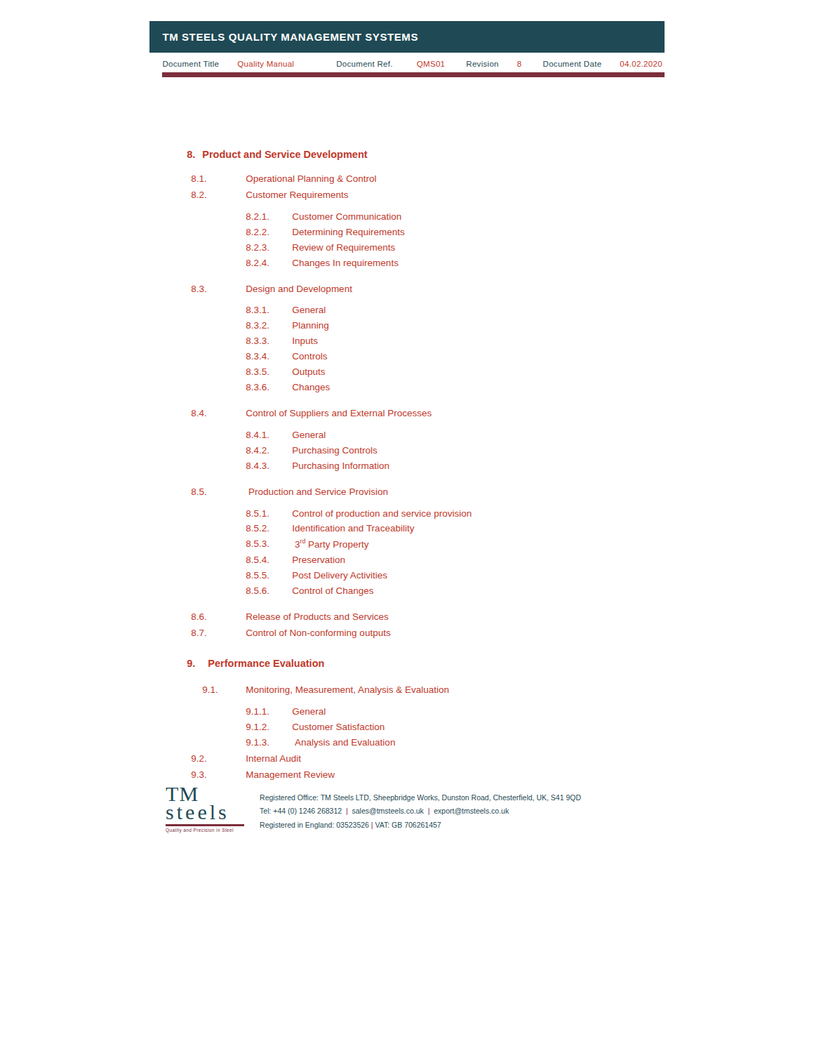TM Steels Quality Management Systems
Document Title Quality Manual Document Ref. QMS01 Revision 8 Document Date 04.02.2020
8. Product and Service Development
8.1. Operational Planning & Control
8.2. Customer Requirements
8.2.1. Customer Communication
8.2.2. Determining Requirements
8.2.3. Review of Requirements
8.2.4. Changes In requirements
8.3. Design and Development
8.3.1. General
8.3.2. Planning
8.3.3. Inputs
8.3.4. Controls
8.3.5. Outputs
8.3.6. Changes
8.4. Control of Suppliers and External Processes
8.4.1. General
8.4.2. Purchasing Controls
8.4.3. Purchasing Information
8.5. Production and Service Provision
8.5.1. Control of production and service provision
8.5.2. Identification and Traceability
8.5.3. 3rd Party Property
8.5.4. Preservation
8.5.5. Post Delivery Activities
8.5.6. Control of Changes
8.6. Release of Products and Services
8.7. Control of Non-conforming outputs
9. Performance Evaluation
9.1. Monitoring, Measurement, Analysis & Evaluation
9.1.1. General
9.1.2. Customer Satisfaction
9.1.3. Analysis and Evaluation
9.2. Internal Audit
9.3. Management Review
TM steels Quality and Precision in Steel
Registered Office: TM Steels LTD, Sheepbridge Works, Dunston Road, Chesterfield, UK, S41 9QD
Tel: +44 (0) 1246 268312 | sales@tmsteels.co.uk | export@tmsteels.co.uk
Registered in England: 03523526 | VAT: GB 706261457